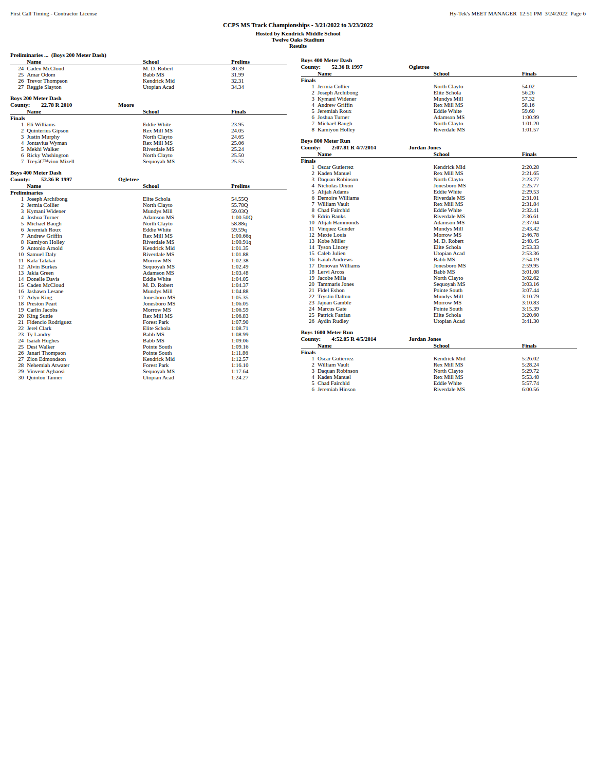First Call Timing - Contractor License
Hy-Tek's MEET MANAGER 12:51 PM 3/24/2022 Page 6
CCPS MS Track Championships - 3/21/2022 to 3/23/2022
Hosted by Kendrick Middle School
Twelve Oaks Stadium
Results
Preliminaries ... (Boys 200 Meter Dash)
| | Name | School | Prelims |
| --- | --- | --- | --- |
| 24 | Caden McCloud | M. D. Robert | 30.39 |
| 25 | Amar Odom | Babb MS | 31.99 |
| 26 | Trevor Thompson | Kendrick Mid | 32.31 |
| 27 | Reggie Slayton | Utopian Acad | 34.34 |
Boys 200 Meter Dash
County: 22.78 R 2010 Moore
| | Name | School | Finals |
| --- | --- | --- | --- |
| Finals |
| 1 | Eli Williams | Eddie White | 23.95 |
| 2 | Quinterius Gipson | Rex Mill MS | 24.05 |
| 3 | Justin Murphy | North Clayto | 24.65 |
| 4 | Jontavius Wyman | Rex Mill MS | 25.06 |
| 5 | Mekhi Walker | Riverdale MS | 25.24 |
| 6 | Ricky Washington | North Clayto | 25.50 |
| 7 | Treyâ€™vion Mizell | Sequoyah MS | 25.55 |
Boys 400 Meter Dash
County: 52.36 R 1997 Ogletree
| | Name | School | Prelims |
| --- | --- | --- | --- |
| Preliminaries |
| 1 | Joseph Archibong | Elite Schola | 54.55Q |
| 2 | Jermia Collier | North Clayto | 55.78Q |
| 3 | Kymani Widener | Mundys Mill | 59.03Q |
| 4 | Joshua Turner | Adamson MS | 1:00.50Q |
| 5 | Michael Baugh | North Clayto | 58.88q |
| 6 | Jeremiah Roux | Eddie White | 59.59q |
| 7 | Andrew Griffin | Rex Mill MS | 1:00.66q |
| 8 | Kamiyon Holley | Riverdale MS | 1:00.91q |
| 9 | Antonio Arnold | Kendrick Mid | 1:01.35 |
| 10 | Samuel Daly | Riverdale MS | 1:01.88 |
| 11 | Kala Talakai | Morrow MS | 1:02.38 |
| 12 | Alvin Burkes | Sequoyah MS | 1:02.49 |
| 13 | Jakia Green | Adamson MS | 1:03.48 |
| 14 | Donelle Davis | Eddie White | 1:04.05 |
| 15 | Caden McCloud | M. D. Robert | 1:04.37 |
| 16 | Jashawn Lesane | Mundys Mill | 1:04.88 |
| 17 | Adyn King | Jonesboro MS | 1:05.35 |
| 18 | Preston Peart | Jonesboro MS | 1:06.05 |
| 19 | Carlin Jacobs | Morrow MS | 1:06.59 |
| 20 | King Suttle | Rex Mill MS | 1:06.83 |
| 21 | Fidencio Rodriguez | Forest Park | 1:07.90 |
| 22 | Jerel Clark | Elite Schola | 1:08.71 |
| 23 | Ty Landry | Babb MS | 1:08.99 |
| 24 | Isaiah Hughes | Babb MS | 1:09.06 |
| 25 | Desi Walker | Pointe South | 1:09.16 |
| 26 | Janari Thompson | Pointe South | 1:11.86 |
| 27 | Zion Edmondson | Kendrick Mid | 1:12.57 |
| 28 | Nehemiah Atwater | Forest Park | 1:16.10 |
| 29 | Vinvent Agbaosi | Sequoyah MS | 1:17.64 |
| 30 | Quinton Tanner | Utopian Acad | 1:24.27 |
Boys 400 Meter Dash
County: 52.36 R 1997 Ogletree
| | Name | School | Finals |
| --- | --- | --- | --- |
| Finals |
| 1 | Jermia Collier | North Clayto | 54.02 |
| 2 | Joseph Archibong | Elite Schola | 56.26 |
| 3 | Kymani Widener | Mundys Mill | 57.32 |
| 4 | Andrew Griffin | Rex Mill MS | 58.16 |
| 5 | Jeremiah Roux | Eddie White | 59.60 |
| 6 | Joshua Turner | Adamson MS | 1:00.99 |
| 7 | Michael Baugh | North Clayto | 1:01.20 |
| 8 | Kamiyon Holley | Riverdale MS | 1:01.57 |
Boys 800 Meter Run
County: 2:07.81 R 4/7/2014 Jordan Jones
| | Name | School | Finals |
| --- | --- | --- | --- |
| Finals |
| 1 | Oscar Gutierrez | Kendrick Mid | 2:20.28 |
| 2 | Kaden Manuel | Rex Mill MS | 2:21.65 |
| 3 | Daquan Robinson | North Clayto | 2:23.77 |
| 4 | Nicholas Dixon | Jonesboro MS | 2:25.77 |
| 5 | Alijah Adams | Eddie White | 2:29.53 |
| 6 | Demoire Williams | Riverdale MS | 2:31.01 |
| 7 | William Vault | Rex Mill MS | 2:31.84 |
| 8 | Chad Fairchld | Eddie White | 2:32.41 |
| 9 | Edrin Banks | Riverdale MS | 2:36.61 |
| 10 | Alijah Hammonds | Adamson MS | 2:37.04 |
| 11 | Vinquez Gunder | Mundys Mill | 2:43.42 |
| 12 | Mexie Louis | Morrow MS | 2:46.78 |
| 13 | Kobe Miller | M. D. Robert | 2:48.45 |
| 14 | Tyson Lincey | Elite Schola | 2:53.33 |
| 15 | Caleb Julien | Utopian Acad | 2:53.36 |
| 16 | Isaiah Andrews | Babb MS | 2:54.19 |
| 17 | Donovan Williams | Jonesboro MS | 2:59.95 |
| 18 | Lervi Arcos | Babb MS | 3:01.08 |
| 19 | Jacobe Mills | North Clayto | 3:02.62 |
| 20 | Tammaris Jones | Sequoyah MS | 3:03.16 |
| 21 | Fidel Eshon | Pointe South | 3:07.44 |
| 22 | Trystin Dalton | Mundys Mill | 3:10.79 |
| 23 | Jajuan Gamble | Morrow MS | 3:10.83 |
| 24 | Marcus Gate | Pointe South | 3:15.39 |
| 25 | Patrick Fanfan | Elite Schola | 3:20.60 |
| 26 | Aydin Rudley | Utopian Acad | 3:41.30 |
Boys 1600 Meter Run
County: 4:52.85 R 4/5/2014 Jordan Jones
| | Name | School | Finals |
| --- | --- | --- | --- |
| Finals |
| 1 | Oscar Gutierrez | Kendrick Mid | 5:26.02 |
| 2 | William Vault | Rex Mill MS | 5:28.24 |
| 3 | Daquan Robinson | North Clayto | 5:29.72 |
| 4 | Kaden Manuel | Rex Mill MS | 5:53.48 |
| 5 | Chad Fairchld | Eddie White | 5:57.74 |
| 6 | Jeremiah Hinson | Riverdale MS | 6:00.56 |